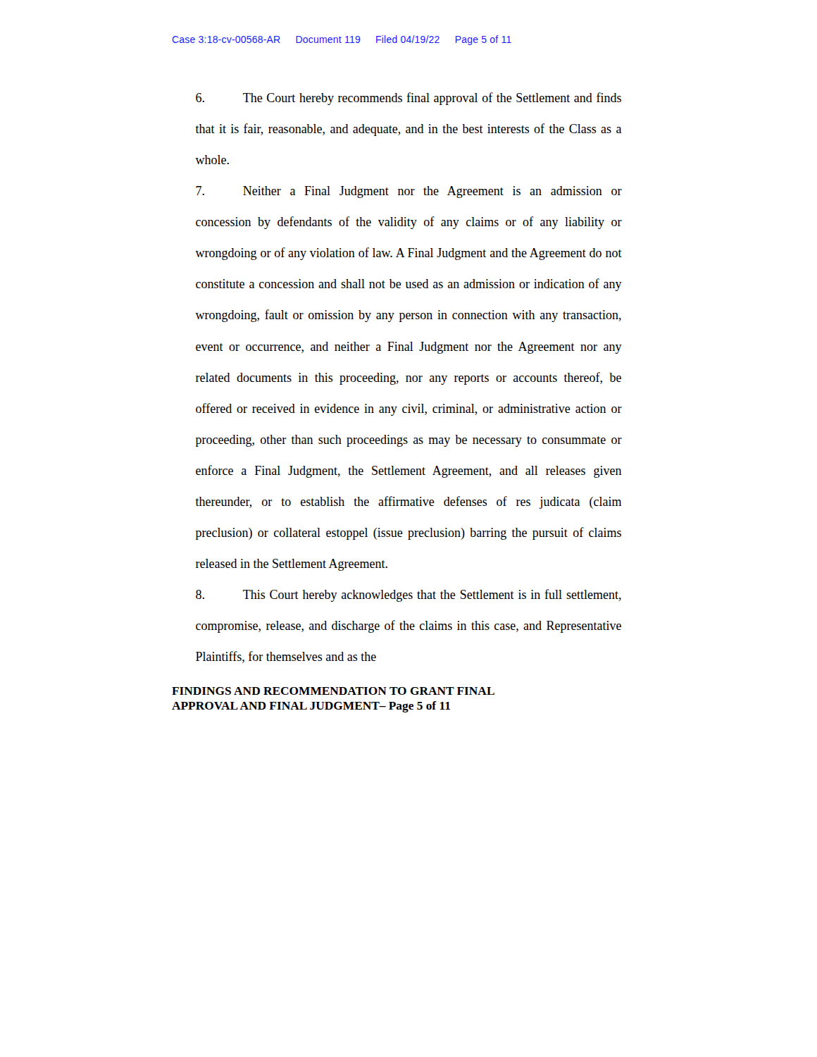Case 3:18-cv-00568-AR Document 119 Filed 04/19/22 Page 5 of 11
6. The Court hereby recommends final approval of the Settlement and finds that it is fair, reasonable, and adequate, and in the best interests of the Class as a whole.
7. Neither a Final Judgment nor the Agreement is an admission or concession by defendants of the validity of any claims or of any liability or wrongdoing or of any violation of law. A Final Judgment and the Agreement do not constitute a concession and shall not be used as an admission or indication of any wrongdoing, fault or omission by any person in connection with any transaction, event or occurrence, and neither a Final Judgment nor the Agreement nor any related documents in this proceeding, nor any reports or accounts thereof, be offered or received in evidence in any civil, criminal, or administrative action or proceeding, other than such proceedings as may be necessary to consummate or enforce a Final Judgment, the Settlement Agreement, and all releases given thereunder, or to establish the affirmative defenses of res judicata (claim preclusion) or collateral estoppel (issue preclusion) barring the pursuit of claims released in the Settlement Agreement.
8. This Court hereby acknowledges that the Settlement is in full settlement, compromise, release, and discharge of the claims in this case, and Representative Plaintiffs, for themselves and as the
FINDINGS AND RECOMMENDATION TO GRANT FINAL
APPROVAL AND FINAL JUDGMENT– Page 5 of 11